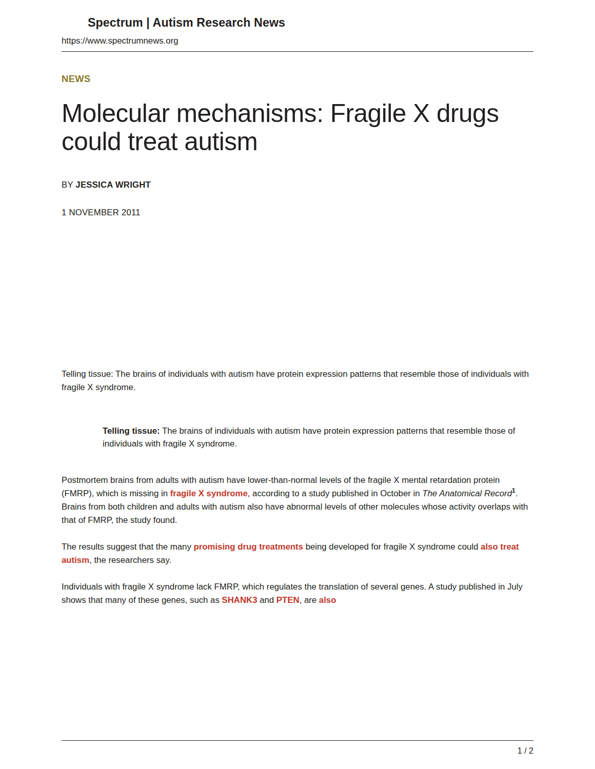Spectrum | Autism Research News
https://www.spectrumnews.org
NEWS
Molecular mechanisms: Fragile X drugs could treat autism
BY JESSICA WRIGHT
1 NOVEMBER 2011
Telling tissue: The brains of individuals with autism have protein expression patterns that resemble those of individuals with fragile X syndrome.
Telling tissue: The brains of individuals with autism have protein expression patterns that resemble those of individuals with fragile X syndrome.
Postmortem brains from adults with autism have lower-than-normal levels of the fragile X mental retardation protein (FMRP), which is missing in fragile X syndrome, according to a study published in October in The Anatomical Record1. Brains from both children and adults with autism also have abnormal levels of other molecules whose activity overlaps with that of FMRP, the study found.
The results suggest that the many promising drug treatments being developed for fragile X syndrome could also treat autism, the researchers say.
Individuals with fragile X syndrome lack FMRP, which regulates the translation of several genes. A study published in July shows that many of these genes, such as SHANK3 and PTEN, are also
1 / 2